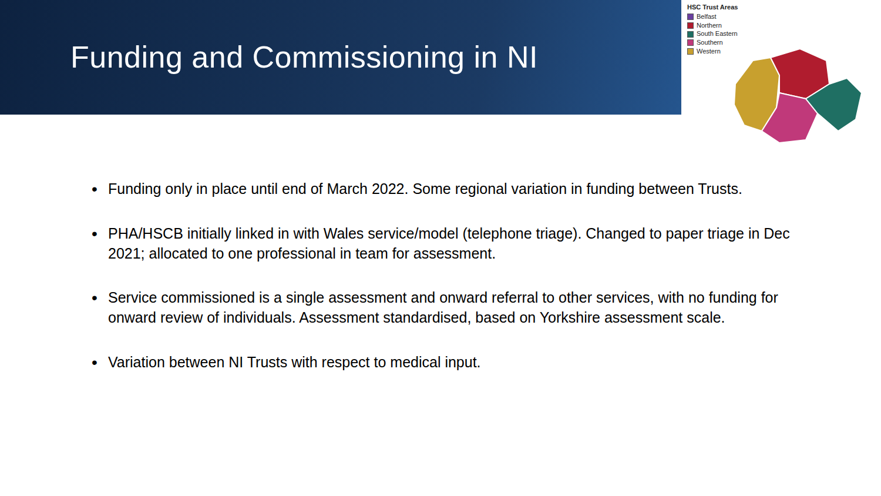Funding and Commissioning in NI
HSC Trust Areas
Belfast
Northern
South Eastern
Southern
Western
Funding only in place until end of March 2022. Some regional variation in funding between Trusts.
PHA/HSCB initially linked in with Wales service/model (telephone triage). Changed to paper triage in Dec 2021; allocated to one professional in team for assessment.
Service commissioned is a single assessment and onward referral to other services, with no funding for onward review of individuals. Assessment standardised, based on Yorkshire assessment scale.
Variation between NI Trusts with respect to medical input.